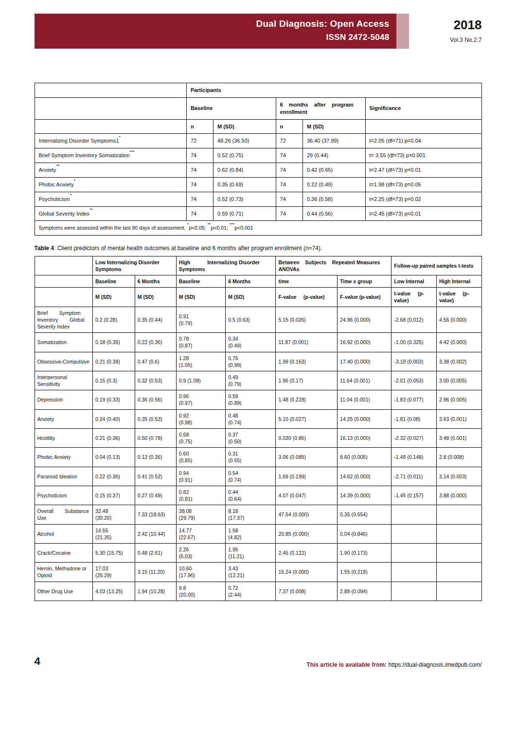Dual Diagnosis: Open Access
ISSN 2472-5048
2018
Vol.3 No.2:7
| | Participants |
| | Baseline | 6 months after program enrollment | Significance |
| | n | M (SD) | n | M (SD) | |
| Internalizing Disorder Symptoms1 * | 72 | 48.26 (36.50) | 72 | 36.40 (37.99) | t=2.05 (df=71) p=0.04 |
| Brief Symptom Inventory Somatization *** | 74 | 0.52 (0.75) | 74 | 29 (0.44) | t= 3.55 (df=73) p=0.001 |
| Anxiety ** | 74 | 0.62 (0.84) | 74 | 0.42 (0.65) | t=2.47 (df=73) p=0.01 |
| Phobic Anxiety * | 74 | 0.35 (0.69) | 74 | 0.22 (0.49) | t=1.98 (df=73) p=0.05 |
| Psychoticism * | 74 | 0.52 (0.73) | 74 | 0.36 (0.58) | t=2.25 (df=73) p=0.02 |
| Global Severity Index ** | 74 | 0.59 (0.71) | 74 | 0.44 (0.56) | t=2.45 (df=73) p=0.01 |
| Symptoms were assessed within the last 90 days of assessment. * p<0.05; ** p<0.01; *** p<0.001 |
Table 4: Client predictors of mental health outcomes at baseline and 6 months after program enrollment (n=74).
| | Low Internalizing Disorder Symptoms | High Internalizing Disorder Symptoms | Between Subjects Repeated Measures ANOVAs | Follow-up paired samples t-tests |
| | Baseline | 6 Months | Baseline | 6 Months | time | Time x group | Low Internal | High Internal |
| | M (SD) | M (SD) | M (SD) | M (SD) | F-value (p-value) | F-value (p-value) | t-value (p-value) | t-value (p-value) |
| Brief Symptom Inventory Global Severity Index | 0.2 (0.28) | 0.35 (0.44) | 0.91 (0.79) | 0.5 (0.63) | 5.15 (0.026) | 24.96 (0.000) | -2.68 (0.012) | 4.56 (0.000) |
| Somatization | 0.18 (0.35) | 0.22 (0.36) | 0.78 (0.87) | 0.34 (0.49) | 11.87 (0.001) | 16.92 (0.000) | -1.00 (0.325) | 4.42 (0.000) |
| Obsessive-Compulsive | 0.21 (0.38) | 0.47 (0.6) | 1.28 (1.05) | 0.76 (0.99) | 1.99 (0.163) | 17.40 (0.000) | -3.18 (0.003) | 3.38 (0.002) |
| Interpersonal Sensitivity | 0.15 (0.3) | 0.32 (0.53) | 0.9 (1.08) | 0.49 (0.79) | 1.96 (0.17) | 11.64 (0.001) | -2.01 (0.053) | 3.00 (0.005) |
| Depression | 0.19 (0.33) | 0.36 (0.56) | 0.96 (0.97) | 0.59 (0.89) | 1.48 (0.228) | 11.04 (0.001) | -1.83 (0.077) | 2.96 (0.005) |
| Anxiety | 0.24 (0.40) | 0.35 (0.53) | 0.92 (0.98) | 0.48 (0.74) | 5.10 (0.027) | 14.25 (0.000) | -1.81 (0.08) | 3.63 (0.001) |
| Hostility | 0.21 (0.36) | 0.50 (0.78) | 0.68 (0.75) | 0.37 (0.50) | 0.030 (0.86) | 16.13 (0.000) | -2.32 (0.027) | 3.48 (0.001) |
| Phobic Anxiety | 0.04 (0.13) | 0.12 (0.36) | 0.60 (0.85) | 0.31 (0.55) | 3.06 (0.085) | 8.60 (0.005) | -1.48 (0.148) | 2.8 (0.008) |
| Paranoid Ideation | 0.22 (0.36) | 0.41 (0.52) | 0.94 (0.91) | 0.54 (0.74) | 1.69 (0.199) | 14.62 (0.000) | -2.71 (0.011) | 3.14 (0.003) |
| Psychoticism | 0.15 (0.37) | 0.27 (0.49) | 0.82 (0.81) | 0.44 (0.64) | 4.07 (0.047) | 14.39 (0.000) | -1.45 (0.157) | 3.88 (0.000) |
| Overall Substance Use | 32.48 (30.26) | 7.33 (18.63) | 38.08 (29.79) | 8.18 (17.37) | 47.54 (0.000) | 0.35 (0.554) | | |
| Alcohol | 14.55 (21.35) | 2.42 (10.44) | 14.77 (22.67) | 1.58 (4.82) | 20.85 (0.000) | 0.04 (0.846) | | |
| Crack/Cocaine | 5.30 (15.75) | 0.48 (2.61) | 2.26 (6.03) | 1.95 (11.21) | 2.45 (0.122) | 1.90 (0.173) | | |
| Heroin, Methadone or Opioid | 17.03 (25.29) | 3.15 (11.20) | 10.60 (17.96) | 3.43 (12.21) | 15.24 (0.000) | 1.55 (0.218) | | |
| Other Drug Use | 4.03 (13.25) | 1.94 (10.28) | 9.8 (20.00) | 0.72 (2.44) | 7.37 (0.008) | 2.88 (0.094) | | |
4
This article is available from: https://dual-diagnosis.imedpub.com/